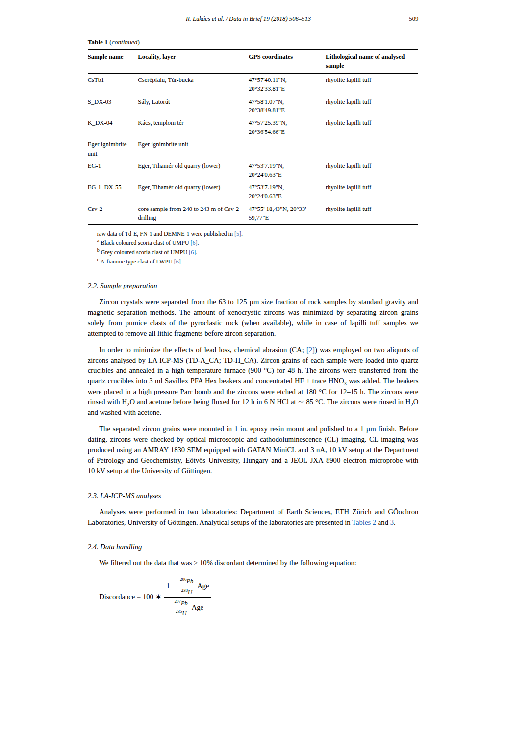R. Lukács et al. / Data in Brief 19 (2018) 506–513 509
Table 1 (continued)
| Sample name | Locality, layer | GPS coordinates | Lithological name of analysed sample |
| --- | --- | --- | --- |
| CsTb1 | Cserépfalu, Túr-bucka | 47°57'40.11"N, 20°32'33.81"E | rhyolite lapilli tuff |
| S_DX-03 | Sály, Latorút | 47°58'1.07"N, 20°38'49.81"E | rhyolite lapilli tuff |
| K_DX-04 | Kács, templom tér | 47°57'25.39"N, 20°36'54.66"E | rhyolite lapilli tuff |
| Eger ignimbrite unit | Eger ignimbrite unit | | |
| EG-1 | Eger, Tihamér old quarry (lower) | 47°53'7.19"N, 20°24'0.63"E | rhyolite lapilli tuff |
| EG-1_DX-55 | Eger, Tihamér old quarry (lower) | 47°53'7.19"N, 20°24'0.63"E | rhyolite lapilli tuff |
| Csv-2 | core sample from 240 to 243 m of Csv-2 drilling | 47°55' 18,43"N, 20°33' 59,77"E | rhyolite lapilli tuff |
raw data of Td-E, FN-1 and DEMNE-1 were published in [5].
a Black coloured scoria clast of UMPU [6].
b Grey coloured scoria clast of UMPU [6].
c A-fiamme type clast of LWPU [6].
2.2. Sample preparation
Zircon crystals were separated from the 63 to 125 µm size fraction of rock samples by standard gravity and magnetic separation methods. The amount of xenocrystic zircons was minimized by separating zircon grains solely from pumice clasts of the pyroclastic rock (when available), while in case of lapilli tuff samples we attempted to remove all lithic fragments before zircon separation.
In order to minimize the effects of lead loss, chemical abrasion (CA; [2]) was employed on two aliquots of zircons analysed by LA ICP-MS (TD-A_CA; TD-H_CA). Zircon grains of each sample were loaded into quartz crucibles and annealed in a high temperature furnace (900 °C) for 48 h. The zircons were transferred from the quartz crucibles into 3 ml Savillex PFA Hex beakers and concentrated HF + trace HNO3 was added. The beakers were placed in a high pressure Parr bomb and the zircons were etched at 180 °C for 12–15 h. The zircons were rinsed with H2O and acetone before being fluxed for 12 h in 6 N HCl at ∼ 85 °C. The zircons were rinsed in H2O and washed with acetone.
The separated zircon grains were mounted in 1 in. epoxy resin mount and polished to a 1 µm finish. Before dating, zircons were checked by optical microscopic and cathodoluminescence (CL) imaging. CL imaging was produced using an AMRAY 1830 SEM equipped with GATAN MiniCL and 3 nA, 10 kV setup at the Department of Petrology and Geochemistry, Eötvös University, Hungary and a JEOL JXA 8900 electron microprobe with 10 kV setup at the University of Göttingen.
2.3. LA-ICP-MS analyses
Analyses were performed in two laboratories: Department of Earth Sciences, ETH Zürich and GÖochron Laboratories, University of Göttingen. Analytical setups of the laboratories are presented in Tables 2 and 3.
2.4. Data handling
We filtered out the data that was > 10% discordant determined by the following equation:
Discordance = 100 ∗ 1 − 206Pb 238U Age 207Pb 235U Age